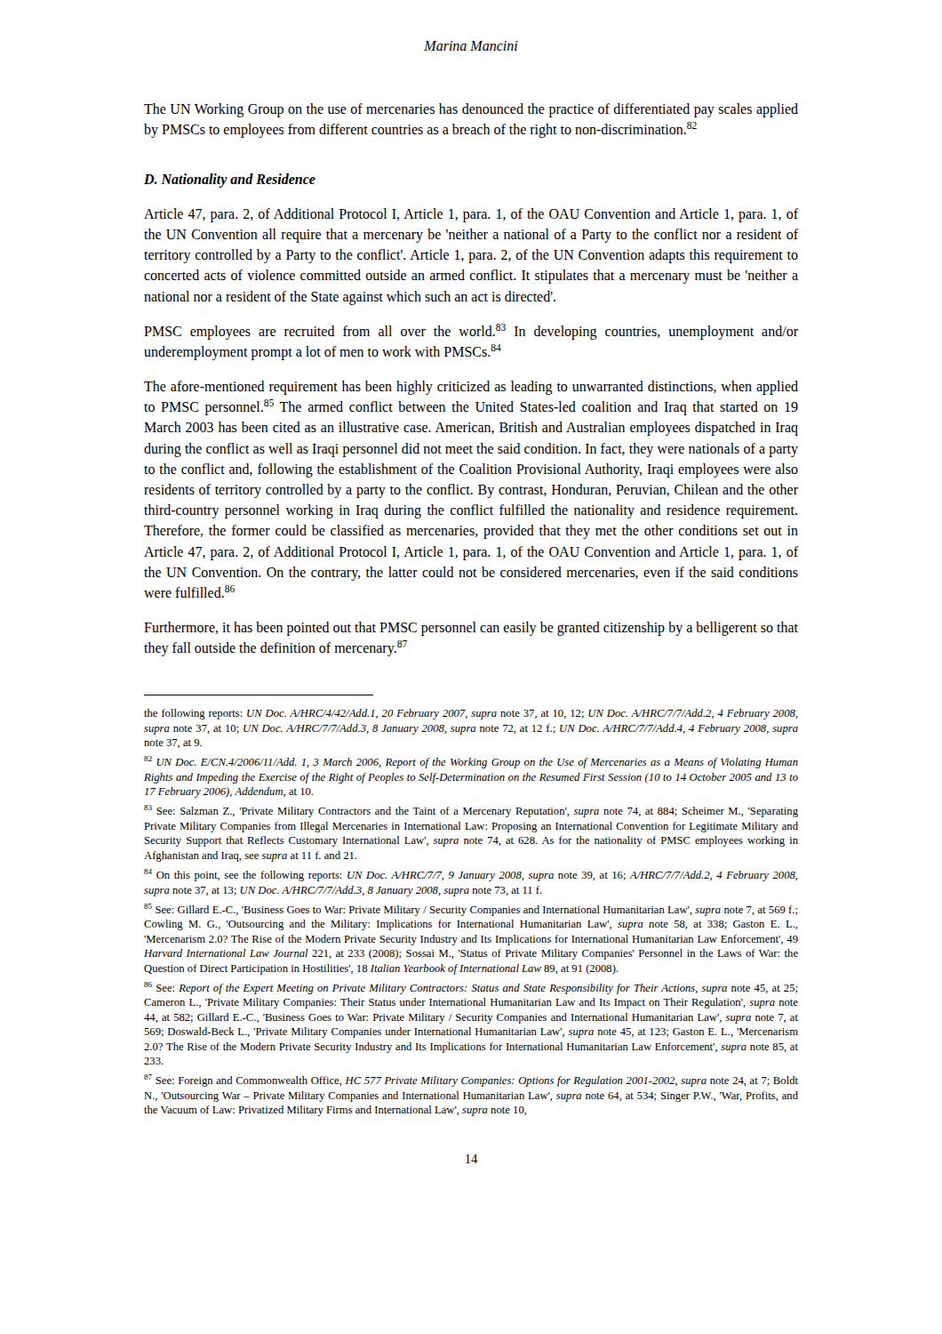Marina Mancini
The UN Working Group on the use of mercenaries has denounced the practice of differentiated pay scales applied by PMSCs to employees from different countries as a breach of the right to non-discrimination.82
D. Nationality and Residence
Article 47, para. 2, of Additional Protocol I, Article 1, para. 1, of the OAU Convention and Article 1, para. 1, of the UN Convention all require that a mercenary be 'neither a national of a Party to the conflict nor a resident of territory controlled by a Party to the conflict'. Article 1, para. 2, of the UN Convention adapts this requirement to concerted acts of violence committed outside an armed conflict. It stipulates that a mercenary must be 'neither a national nor a resident of the State against which such an act is directed'.
PMSC employees are recruited from all over the world.83 In developing countries, unemployment and/or underemployment prompt a lot of men to work with PMSCs.84
The afore-mentioned requirement has been highly criticized as leading to unwarranted distinctions, when applied to PMSC personnel.85 The armed conflict between the United States-led coalition and Iraq that started on 19 March 2003 has been cited as an illustrative case. American, British and Australian employees dispatched in Iraq during the conflict as well as Iraqi personnel did not meet the said condition. In fact, they were nationals of a party to the conflict and, following the establishment of the Coalition Provisional Authority, Iraqi employees were also residents of territory controlled by a party to the conflict. By contrast, Honduran, Peruvian, Chilean and the other third-country personnel working in Iraq during the conflict fulfilled the nationality and residence requirement. Therefore, the former could be classified as mercenaries, provided that they met the other conditions set out in Article 47, para. 2, of Additional Protocol I, Article 1, para. 1, of the OAU Convention and Article 1, para. 1, of the UN Convention. On the contrary, the latter could not be considered mercenaries, even if the said conditions were fulfilled.86
Furthermore, it has been pointed out that PMSC personnel can easily be granted citizenship by a belligerent so that they fall outside the definition of mercenary.87
the following reports: UN Doc. A/HRC/4/42/Add.1, 20 February 2007, supra note 37, at 10, 12; UN Doc. A/HRC/7/7/Add.2, 4 February 2008, supra note 37, at 10; UN Doc. A/HRC/7/7/Add.3, 8 January 2008, supra note 72, at 12 f.; UN Doc. A/HRC/7/7/Add.4, 4 February 2008, supra note 37, at 9.
82 UN Doc. E/CN.4/2006/11/Add. 1, 3 March 2006, Report of the Working Group on the Use of Mercenaries as a Means of Violating Human Rights and Impeding the Exercise of the Right of Peoples to Self-Determination on the Resumed First Session (10 to 14 October 2005 and 13 to 17 February 2006), Addendum, at 10.
83 See: Salzman Z., 'Private Military Contractors and the Taint of a Mercenary Reputation', supra note 74, at 884; Scheimer M., 'Separating Private Military Companies from Illegal Mercenaries in International Law: Proposing an International Convention for Legitimate Military and Security Support that Reflects Customary International Law', supra note 74, at 628. As for the nationality of PMSC employees working in Afghanistan and Iraq, see supra at 11 f. and 21.
84 On this point, see the following reports: UN Doc. A/HRC/7/7, 9 January 2008, supra note 39, at 16; A/HRC/7/7/Add.2, 4 February 2008, supra note 37, at 13; UN Doc. A/HRC/7/7/Add.3, 8 January 2008, supra note 73, at 11 f.
85 See: Gillard E.-C., 'Business Goes to War: Private Military / Security Companies and International Humanitarian Law', supra note 7, at 569 f.; Cowling M. G., 'Outsourcing and the Military: Implications for International Humanitarian Law', supra note 58, at 338; Gaston E. L., 'Mercenarism 2.0? The Rise of the Modern Private Security Industry and Its Implications for International Humanitarian Law Enforcement', 49 Harvard International Law Journal 221, at 233 (2008); Sossai M., 'Status of Private Military Companies' Personnel in the Laws of War: the Question of Direct Participation in Hostilities', 18 Italian Yearbook of International Law 89, at 91 (2008).
86 See: Report of the Expert Meeting on Private Military Contractors: Status and State Responsibility for Their Actions, supra note 45, at 25; Cameron L., 'Private Military Companies: Their Status under International Humanitarian Law and Its Impact on Their Regulation', supra note 44, at 582; Gillard E.-C., 'Business Goes to War: Private Military / Security Companies and International Humanitarian Law', supra note 7, at 569; Doswald-Beck L., 'Private Military Companies under International Humanitarian Law', supra note 45, at 123; Gaston E. L., 'Mercenarism 2.0? The Rise of the Modern Private Security Industry and Its Implications for International Humanitarian Law Enforcement', supra note 85, at 233.
87 See: Foreign and Commonwealth Office, HC 577 Private Military Companies: Options for Regulation 2001-2002, supra note 24, at 7; Boldt N., 'Outsourcing War – Private Military Companies and International Humanitarian Law', supra note 64, at 534; Singer P.W., 'War, Profits, and the Vacuum of Law: Privatized Military Firms and International Law', supra note 10,
14